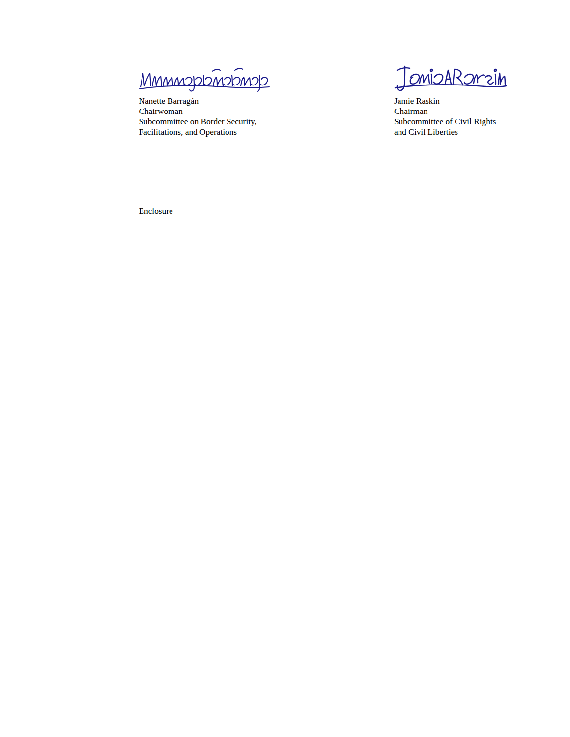Nanette Barragán
Chairwoman
Subcommittee on Border Security,
Facilitations, and Operations
Jamie Raskin
Chairman
Subcommittee of Civil Rights and Civil Liberties
Enclosure